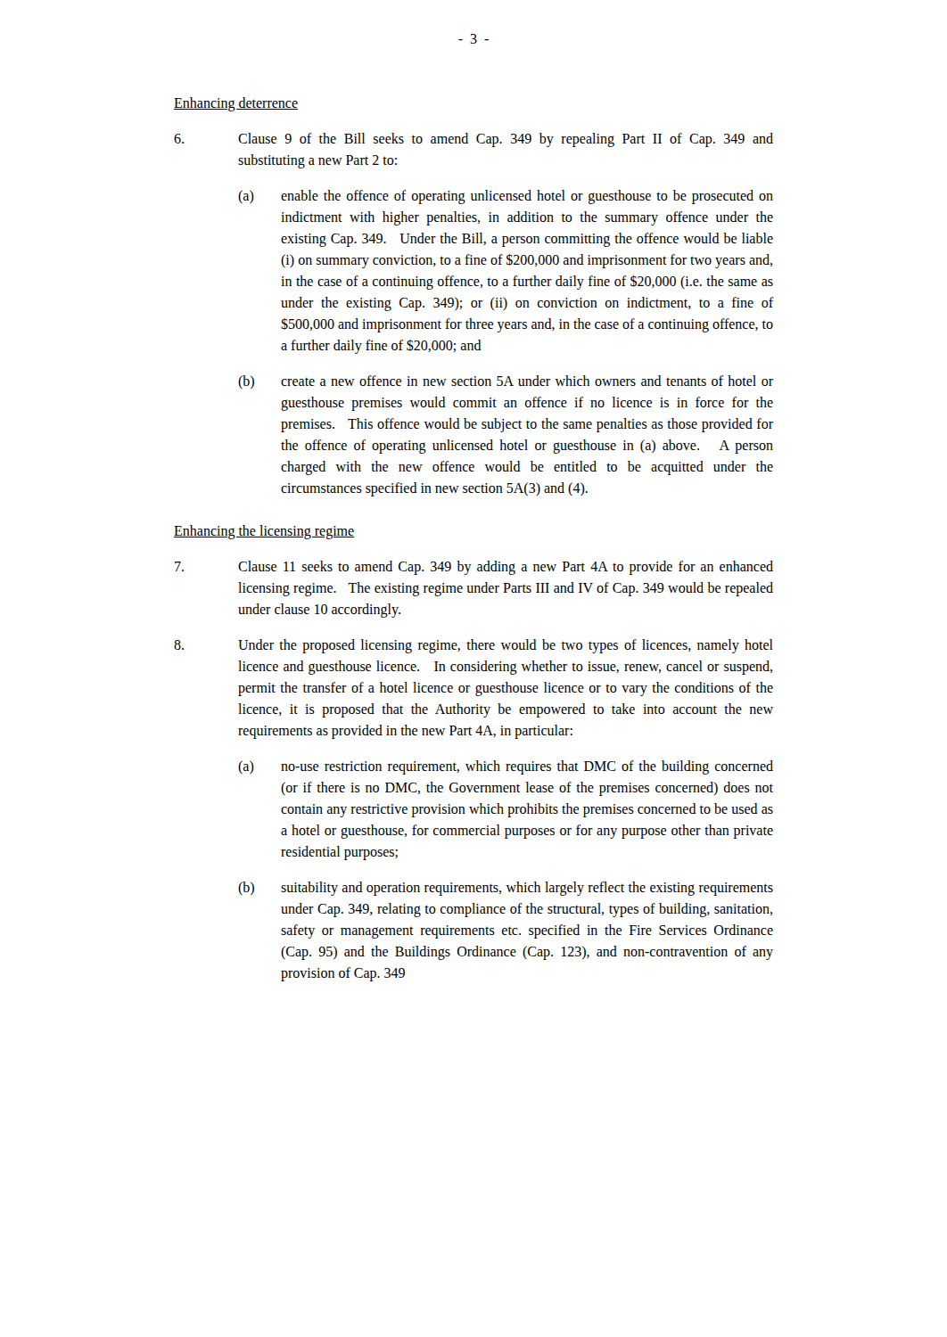- 3 -
Enhancing deterrence
6.
Clause 9 of the Bill seeks to amend Cap. 349 by repealing Part II of Cap. 349 and substituting a new Part 2 to:
(a) enable the offence of operating unlicensed hotel or guesthouse to be prosecuted on indictment with higher penalties, in addition to the summary offence under the existing Cap. 349. Under the Bill, a person committing the offence would be liable (i) on summary conviction, to a fine of $200,000 and imprisonment for two years and, in the case of a continuing offence, to a further daily fine of $20,000 (i.e. the same as under the existing Cap. 349); or (ii) on conviction on indictment, to a fine of $500,000 and imprisonment for three years and, in the case of a continuing offence, to a further daily fine of $20,000; and
(b) create a new offence in new section 5A under which owners and tenants of hotel or guesthouse premises would commit an offence if no licence is in force for the premises. This offence would be subject to the same penalties as those provided for the offence of operating unlicensed hotel or guesthouse in (a) above. A person charged with the new offence would be entitled to be acquitted under the circumstances specified in new section 5A(3) and (4).
Enhancing the licensing regime
7.
Clause 11 seeks to amend Cap. 349 by adding a new Part 4A to provide for an enhanced licensing regime. The existing regime under Parts III and IV of Cap. 349 would be repealed under clause 10 accordingly.
8.
Under the proposed licensing regime, there would be two types of licences, namely hotel licence and guesthouse licence. In considering whether to issue, renew, cancel or suspend, permit the transfer of a hotel licence or guesthouse licence or to vary the conditions of the licence, it is proposed that the Authority be empowered to take into account the new requirements as provided in the new Part 4A, in particular:
(a) no-use restriction requirement, which requires that DMC of the building concerned (or if there is no DMC, the Government lease of the premises concerned) does not contain any restrictive provision which prohibits the premises concerned to be used as a hotel or guesthouse, for commercial purposes or for any purpose other than private residential purposes;
(b) suitability and operation requirements, which largely reflect the existing requirements under Cap. 349, relating to compliance of the structural, types of building, sanitation, safety or management requirements etc. specified in the Fire Services Ordinance (Cap. 95) and the Buildings Ordinance (Cap. 123), and non-contravention of any provision of Cap. 349